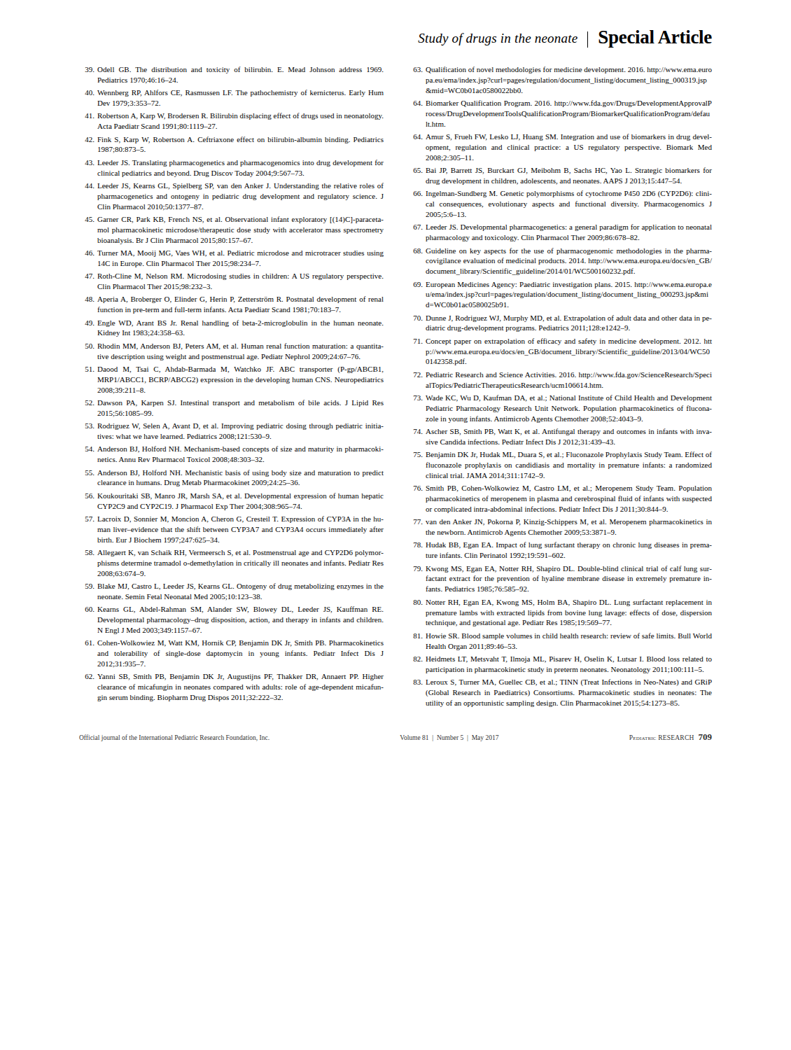Study of drugs in the neonate
Special Article
Odell GB. The distribution and toxicity of bilirubin. E. Mead Johnson address 1969. Pediatrics 1970;46:16–24.
Wennberg RP, Ahlfors CE, Rasmussen LF. The pathochemistry of kernicterus. Early Hum Dev 1979;3:353–72.
Robertson A, Karp W, Brodersen R. Bilirubin displacing effect of drugs used in neonatology. Acta Paediatr Scand 1991;80:1119–27.
Fink S, Karp W, Robertson A. Ceftriaxone effect on bilirubin-albumin binding. Pediatrics 1987;80:873–5.
Leeder JS. Translating pharmacogenetics and pharmacogenomics into drug development for clinical pediatrics and beyond. Drug Discov Today 2004;9:567–73.
Leeder JS, Kearns GL, Spielberg SP, van den Anker J. Understanding the relative roles of pharmacogenetics and ontogeny in pediatric drug development and regulatory science. J Clin Pharmacol 2010;50:1377–87.
Garner CR, Park KB, French NS, et al. Observational infant exploratory [(14)C]-paracetamol pharmacokinetic microdose/therapeutic dose study with accelerator mass spectrometry bioanalysis. Br J Clin Pharmacol 2015;80:157–67.
Turner MA, Mooij MG, Vaes WH, et al. Pediatric microdose and microtracer studies using 14C in Europe. Clin Pharmacol Ther 2015;98:234–7.
Roth-Cline M, Nelson RM. Microdosing studies in children: A US regulatory perspective. Clin Pharmacol Ther 2015;98:232–3.
Aperia A, Broberger O, Elinder G, Herin P, Zetterström R. Postnatal development of renal function in pre-term and full-term infants. Acta Paediatr Scand 1981;70:183–7.
Engle WD, Arant BS Jr. Renal handling of beta-2-microglobulin in the human neonate. Kidney Int 1983;24:358–63.
Rhodin MM, Anderson BJ, Peters AM, et al. Human renal function maturation: a quantitative description using weight and postmenstrual age. Pediatr Nephrol 2009;24:67–76.
Daood M, Tsai C, Ahdab-Barmada M, Watchko JF. ABC transporter (P-gp/ABCB1, MRP1/ABCC1, BCRP/ABCG2) expression in the developing human CNS. Neuropediatrics 2008;39:211–8.
Dawson PA, Karpen SJ. Intestinal transport and metabolism of bile acids. J Lipid Res 2015;56:1085–99.
Rodriguez W, Selen A, Avant D, et al. Improving pediatric dosing through pediatric initiatives: what we have learned. Pediatrics 2008;121:530–9.
Anderson BJ, Holford NH. Mechanism-based concepts of size and maturity in pharmacokinetics. Annu Rev Pharmacol Toxicol 2008;48:303–32.
Anderson BJ, Holford NH. Mechanistic basis of using body size and maturation to predict clearance in humans. Drug Metab Pharmacokinet 2009;24:25–36.
Koukouritaki SB, Manro JR, Marsh SA, et al. Developmental expression of human hepatic CYP2C9 and CYP2C19. J Pharmacol Exp Ther 2004;308:965–74.
Lacroix D, Sonnier M, Moncion A, Cheron G, Cresteil T. Expression of CYP3A in the human liver–evidence that the shift between CYP3A7 and CYP3A4 occurs immediately after birth. Eur J Biochem 1997;247:625–34.
Allegaert K, van Schaik RH, Vermeersch S, et al. Postmenstrual age and CYP2D6 polymorphisms determine tramadol o-demethylation in critically ill neonates and infants. Pediatr Res 2008;63:674–9.
Blake MJ, Castro L, Leeder JS, Kearns GL. Ontogeny of drug metabolizing enzymes in the neonate. Semin Fetal Neonatal Med 2005;10:123–38.
Kearns GL, Abdel-Rahman SM, Alander SW, Blowey DL, Leeder JS, Kauffman RE. Developmental pharmacology–drug disposition, action, and therapy in infants and children. N Engl J Med 2003;349:1157–67.
Cohen-Wolkowiez M, Watt KM, Hornik CP, Benjamin DK Jr, Smith PB. Pharmacokinetics and tolerability of single-dose daptomycin in young infants. Pediatr Infect Dis J 2012;31:935–7.
Yanni SB, Smith PB, Benjamin DK Jr, Augustijns PF, Thakker DR, Annaert PP. Higher clearance of micafungin in neonates compared with adults: role of age-dependent micafungin serum binding. Biopharm Drug Dispos 2011;32:222–32.
Qualification of novel methodologies for medicine development. 2016. http://www.ema.europa.eu/ema/index.jsp?curl=pages/regulation/document_listing/document_listing_000319.jsp&mid=WC0b01ac0580022bb0.
Biomarker Qualification Program. 2016. http://www.fda.gov/Drugs/DevelopmentApprovalProcess/DrugDevelopmentToolsQualificationProgram/BiomarkerQualificationProgram/default.htm.
Amur S, Frueh FW, Lesko LJ, Huang SM. Integration and use of biomarkers in drug development, regulation and clinical practice: a US regulatory perspective. Biomark Med 2008;2:305–11.
Bai JP, Barrett JS, Burckart GJ, Meibohm B, Sachs HC, Yao L. Strategic biomarkers for drug development in children, adolescents, and neonates. AAPS J 2013;15:447–54.
Ingelman-Sundberg M. Genetic polymorphisms of cytochrome P450 2D6 (CYP2D6): clinical consequences, evolutionary aspects and functional diversity. Pharmacogenomics J 2005;5:6–13.
Leeder JS. Developmental pharmacogenetics: a general paradigm for application to neonatal pharmacology and toxicology. Clin Pharmacol Ther 2009;86:678–82.
Guideline on key aspects for the use of pharmacogenomic methodologies in the pharmacovigilance evaluation of medicinal products. 2014. http://www.ema.europa.eu/docs/en_GB/document_library/Scientific_guideline/2014/01/WC500160232.pdf.
European Medicines Agency: Paediatric investigation plans. 2015. http://www.ema.europa.eu/ema/index.jsp?curl=pages/regulation/document_listing/document_listing_000293.jsp&mid=WC0b01ac0580025b91.
Dunne J, Rodriguez WJ, Murphy MD, et al. Extrapolation of adult data and other data in pediatric drug-development programs. Pediatrics 2011;128:e1242–9.
Concept paper on extrapolation of efficacy and safety in medicine development. 2012. http://www.ema.europa.eu/docs/en_GB/document_library/Scientific_guideline/2013/04/WC500142358.pdf.
Pediatric Research and Science Activities. 2016. http://www.fda.gov/ScienceResearch/SpecialTopics/PediatricTherapeuticsResearch/ucm106614.htm.
Wade KC, Wu D, Kaufman DA, et al.; National Institute of Child Health and Development Pediatric Pharmacology Research Unit Network. Population pharmacokinetics of fluconazole in young infants. Antimicrob Agents Chemother 2008;52:4043–9.
Ascher SB, Smith PB, Watt K, et al. Antifungal therapy and outcomes in infants with invasive Candida infections. Pediatr Infect Dis J 2012;31:439–43.
Benjamin DK Jr, Hudak ML, Duara S, et al.; Fluconazole Prophylaxis Study Team. Effect of fluconazole prophylaxis on candidiasis and mortality in premature infants: a randomized clinical trial. JAMA 2014;311:1742–9.
Smith PB, Cohen-Wolkowiez M, Castro LM, et al.; Meropenem Study Team. Population pharmacokinetics of meropenem in plasma and cerebrospinal fluid of infants with suspected or complicated intra-abdominal infections. Pediatr Infect Dis J 2011;30:844–9.
van den Anker JN, Pokorna P, Kinzig-Schippers M, et al. Meropenem pharmacokinetics in the newborn. Antimicrob Agents Chemother 2009;53:3871–9.
Hudak BB, Egan EA. Impact of lung surfactant therapy on chronic lung diseases in premature infants. Clin Perinatol 1992;19:591–602.
Kwong MS, Egan EA, Notter RH, Shapiro DL. Double-blind clinical trial of calf lung surfactant extract for the prevention of hyaline membrane disease in extremely premature infants. Pediatrics 1985;76:585–92.
Notter RH, Egan EA, Kwong MS, Holm BA, Shapiro DL. Lung surfactant replacement in premature lambs with extracted lipids from bovine lung lavage: effects of dose, dispersion technique, and gestational age. Pediatr Res 1985;19:569–77.
Howie SR. Blood sample volumes in child health research: review of safe limits. Bull World Health Organ 2011;89:46–53.
Heidmets LT, Metsvaht T, Ilmoja ML, Pisarev H, Oselin K, Lutsar I. Blood loss related to participation in pharmacokinetic study in preterm neonates. Neonatology 2011;100:111–5.
Leroux S, Turner MA, Guellec CB, et al.; TINN (Treat Infections in Neo-Nates) and GRiP (Global Research in Paediatrics) Consortiums. Pharmacokinetic studies in neonates: The utility of an opportunistic sampling design. Clin Pharmacokinet 2015;54:1273–85.
Official journal of the International Pediatric Research Foundation, Inc.
Volume 81 | Number 5 | May 2017
Pediatric RESEARCH 709